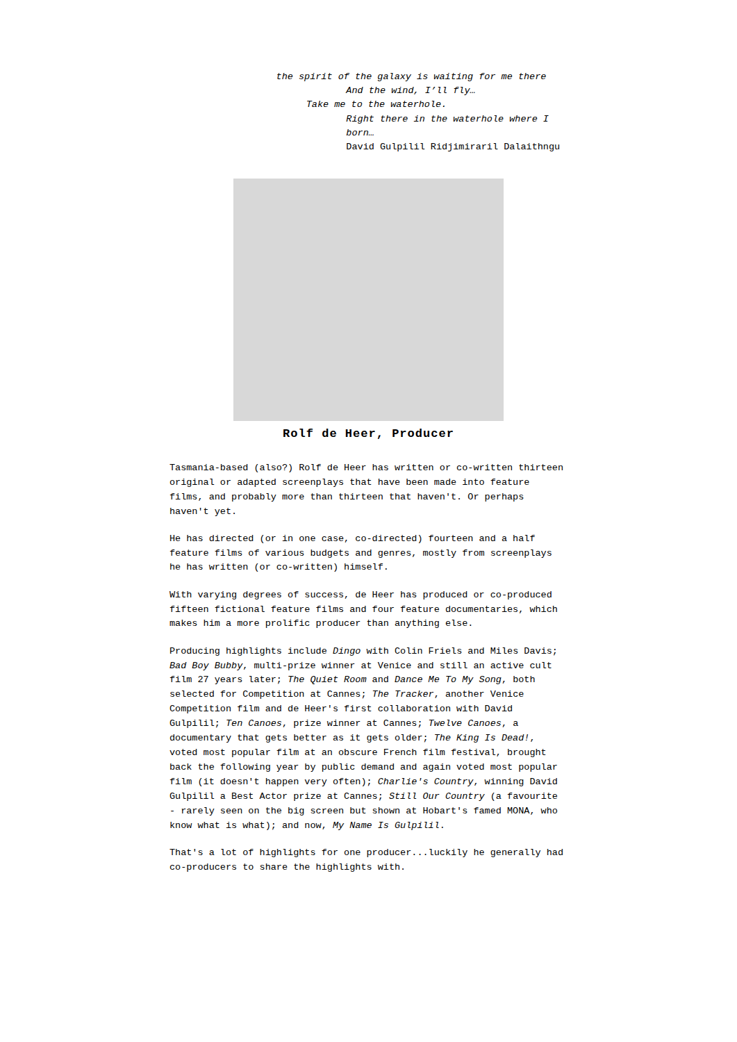the spirit of the galaxy is waiting for me there
And the wind, I’ll fly…
Take me to the waterhole.
Right there in the waterhole where I born…
David Gulpilil Ridjimiraril Dalaithngu
Rolf de Heer, Producer
Tasmania-based (also?) Rolf de Heer has written or co-written thirteen original or adapted screenplays that have been made into feature films, and probably more than thirteen that haven't. Or perhaps haven't yet.
He has directed (or in one case, co-directed) fourteen and a half feature films of various budgets and genres, mostly from screenplays he has written (or co-written) himself.
With varying degrees of success, de Heer has produced or co-produced fifteen fictional feature films and four feature documentaries, which makes him a more prolific producer than anything else.
Producing highlights include Dingo with Colin Friels and Miles Davis; Bad Boy Bubby, multi-prize winner at Venice and still an active cult film 27 years later; The Quiet Room and Dance Me To My Song, both selected for Competition at Cannes; The Tracker, another Venice Competition film and de Heer's first collaboration with David Gulpilil; Ten Canoes, prize winner at Cannes; Twelve Canoes, a documentary that gets better as it gets older; The King Is Dead!, voted most popular film at an obscure French film festival, brought back the following year by public demand and again voted most popular film (it doesn't happen very often); Charlie's Country, winning David Gulpilil a Best Actor prize at Cannes; Still Our Country (a favourite - rarely seen on the big screen but shown at Hobart's famed MONA, who know what is what); and now, My Name Is Gulpilil.
That's a lot of highlights for one producer...luckily he generally had co-producers to share the highlights with.